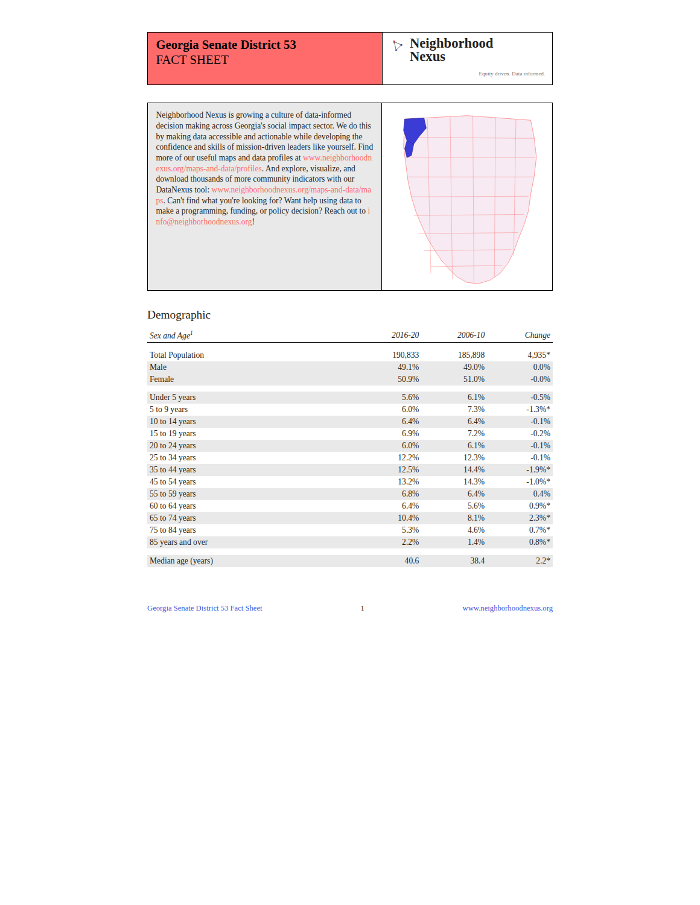Georgia Senate District 53
FACT SHEET
NeighborhoodNexus
Equity driven. Data informed.
Neighborhood Nexus is growing a culture of data-informed decision making across Georgia's social impact sector. We do this by making data accessible and actionable while developing the confidence and skills of mission-driven leaders like yourself. Find more of our useful maps and data profiles at www.neighborhoodnexus.org/maps-and-data/profiles. And explore, visualize, and download thousands of more community indicators with our DataNexus tool: www.neighborhoodnexus.org/maps-and-data/maps. Can't find what you're looking for? Want help using data to make a programming, funding, or policy decision? Reach out to info@neighborhoodnexus.org!
Demographic
| Sex and Age 1 | 2016-20 | 2006-10 | Change |
| --- | --- | --- | --- |
| Total Population | 190,833 | 185,898 | 4,935* |
| Male | 49.1% | 49.0% | 0.0% |
| Female | 50.9% | 51.0% | -0.0% |
| Under 5 years | 5.6% | 6.1% | -0.5% |
| 5 to 9 years | 6.0% | 7.3% | -1.3%* |
| 10 to 14 years | 6.4% | 6.4% | -0.1% |
| 15 to 19 years | 6.9% | 7.2% | -0.2% |
| 20 to 24 years | 6.0% | 6.1% | -0.1% |
| 25 to 34 years | 12.2% | 12.3% | -0.1% |
| 35 to 44 years | 12.5% | 14.4% | -1.9%* |
| 45 to 54 years | 13.2% | 14.3% | -1.0%* |
| 55 to 59 years | 6.8% | 6.4% | 0.4% |
| 60 to 64 years | 6.4% | 5.6% | 0.9%* |
| 65 to 74 years | 10.4% | 8.1% | 2.3%* |
| 75 to 84 years | 5.3% | 4.6% | 0.7%* |
| 85 years and over | 2.2% | 1.4% | 0.8%* |
| Median age (years) | 40.6 | 38.4 | 2.2* |
Georgia Senate District 53 Fact Sheet
1
www.neighborhoodnexus.org